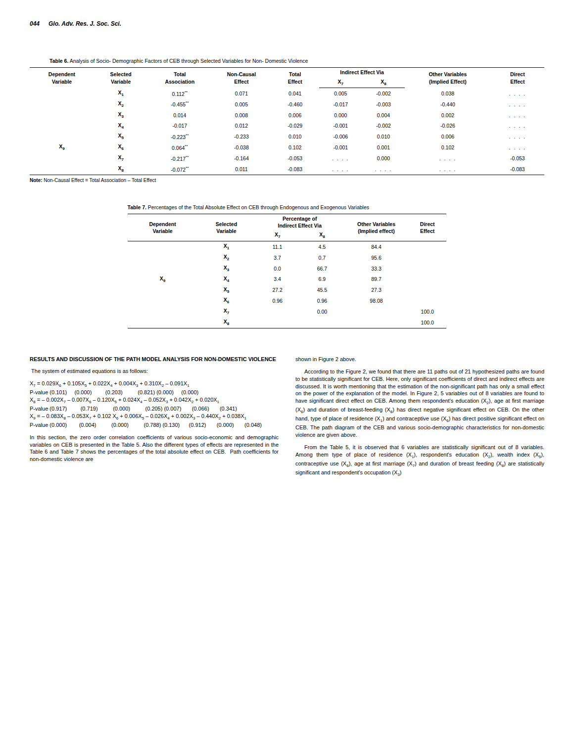044 Glo. Adv. Res. J. Soc. Sci.
Table 6. Analysis of Socio- Demographic Factors of CEB through Selected Variables for Non- Domestic Violence
| Dependent Variable | Selected Variable | Total Association | Non-Causal Effect | Total Effect | Indirect Effect Via | Other Variables (Implied Effect) | Direct Effect |
| --- | --- | --- | --- | --- | --- | --- | --- |
| X 7 | X 8 |
| | X 1 | 0.112 ** | 0.071 | 0.041 | 0.005 | -0.002 | 0.038 | . . . . |
| | X 2 | -0.455 ** | 0.005 | -0.460 | -0.017 | -0.003 | -0.440 | . . . . |
| | X 3 | 0.014 | 0.008 | 0.006 | 0.000 | 0.004 | 0.002 | . . . . |
| | X 4 | -0.017 | 0.012 | -0.029 | -0.001 | -0.002 | -0.026 | . . . . |
| | X 5 | -0.223 ** | -0.233 | 0.010 | -0.006 | 0.010 | 0.006 | . . . . |
| X 9 | X 6 | 0.064 ** | -0.038 | 0.102 | -0.001 | 0.001 | 0.102 | . . . . |
| | X 7 | -0.217 ** | -0.164 | -0.053 | . . . . | 0.000 | . . . . | -0.053 |
| | X 8 | -0.072 ** | 0.011 | -0.083 | . . . . | . . . . | . . . . | -0.083 |
Note: Non-Causal Effect = Total Association – Total Effect
Table 7. Percentages of the Total Absolute Effect on CEB through Endogenous and Exogenous Variables
| Dependent Variable | Selected Variable | Percentage of Indirect Effect Via | Other Variables (Implied effect) | Direct Effect |
| --- | --- | --- | --- | --- |
| X 7 | X 8 |
| | X 1 | 11.1 | 4.5 | 84.4 | |
| | X 2 | 3.7 | 0.7 | 95.6 | |
| | X 3 | 0.0 | 66.7 | 33.3 | |
| X 9 | X 4 | 3.4 | 6.9 | 89.7 | |
| | X 5 | 27.2 | 45.5 | 27.3 | |
| | X 6 | 0.96 | 0.96 | 98.08 | |
| | X 7 | | 0.00 | | 100.0 |
| | X 8 | | | | 100.0 |
Results and Discussion of the Path Model Analysis for Non-Domestic Violence
The system of estimated equations is as follows:
X7 = 0.029X6 + 0.105X5 + 0.022X4 + 0.004X3 + 0.310X2 – 0.091X1
P-value (0.101) (0.000) (0.203) (0.821) (0.000) (0.000)
X8 = – 0.002X7 – 0.007X6 – 0.120X5 + 0.024X4 – 0.052X3 + 0.042X2 + 0.020X1
P-value (0.917) (0.719) (0.000) (0.205) (0.007) (0.066) (0.341)
X9 = – 0.083X8 – 0.053X7 + 0.102 X6 + 0.006X5 – 0.026X4 + 0.002X3 – 0.440X2 + 0.038X1
P-value (0.000) (0.004) (0.000) (0.788) (0.130) (0.912) (0.000) (0.048)
In this section, the zero order correlation coefficients of various socio-economic and demographic variables on CEB is presented in the Table 5. Also the different types of effects are represented in the Table 6 and Table 7 shows the percentages of the total absolute effect on CEB. Path coefficients for non-domestic violence are
shown in Figure 2 above.
According to the Figure 2, we found that there are 11 paths out of 21 hypothesized paths are found to be statistically significant for CEB. Here, only significant coefficients of direct and indirect effects are discussed. It is worth mentioning that the estimation of the non-significant path has only a small effect on the power of the explanation of the model. In Figure 2, 5 variables out of 8 variables are found to have significant direct effect on CEB. Among them respondent's education (X2), age at first marriage (X6) and duration of breast-feeding (X8) has direct negative significant effect on CEB. On the other hand, type of place of residence (X1) and contraceptive use (X6) has direct positive significant effect on CEB. The path diagram of the CEB and various socio-demographic characteristics for non-domestic violence are given above.
From the Table 5, it is observed that 6 variables are statistically significant out of 8 variables. Among them type of place of residence (X1), respondent's education (X2), wealth index (X5), contraceptive use (X6), age at first marriage (X7) and duration of breast feeding (X8) are statistically significant and respondent's occupation (X3)